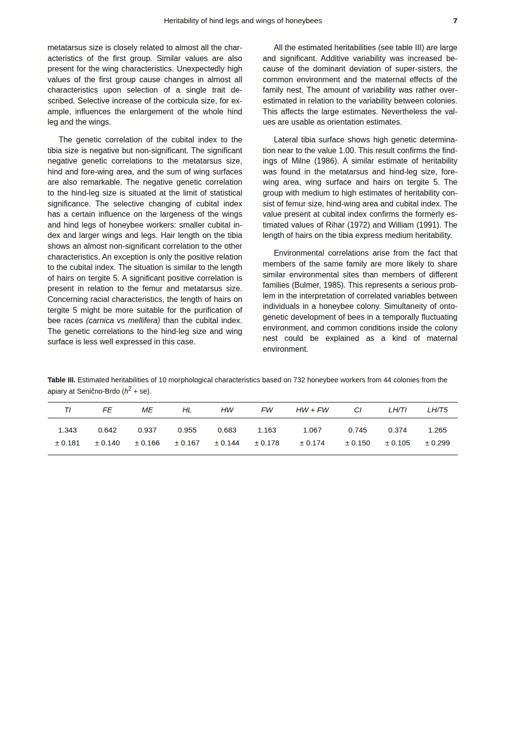Heritability of hind legs and wings of honeybees 7
metatarsus size is closely related to almost all the characteristics of the first group. Similar values are also present for the wing characteristics. Unexpectedly high values of the first group cause changes in almost all characteristics upon selection of a single trait described. Selective increase of the corbicula size, for example, influences the enlargement of the whole hind leg and the wings.
The genetic correlation of the cubital index to the tibia size is negative but non-significant. The significant negative genetic correlations to the metatarsus size, hind and fore-wing area, and the sum of wing surfaces are also remarkable. The negative genetic correlation to the hind-leg size is situated at the limit of statistical significance. The selective changing of cubital index has a certain influence on the largeness of the wings and hind legs of honeybee workers: smaller cubital index and larger wings and legs. Hair length on the tibia shows an almost non-significant correlation to the other characteristics. An exception is only the positive relation to the cubital index. The situation is similar to the length of hairs on tergite 5. A significant positive correlation is present in relation to the femur and metatarsus size. Concerning racial characteristics, the length of hairs on tergite 5 might be more suitable for the purification of bee races (carnica vs mellifera) than the cubital index. The genetic correlations to the hind-leg size and wing surface is less well expressed in this case.
All the estimated heritabilities (see table III) are large and significant. Additive variability was increased because of the dominant deviation of super-sisters, the common environment and the maternal effects of the family nest. The amount of variability was rather overestimated in relation to the variability between colonies. This affects the large estimates. Nevertheless the values are usable as orientation estimates.
Lateral tibia surface shows high genetic determination near to the value 1.00. This result confirms the findings of Milne (1986). A similar estimate of heritability was found in the metatarsus and hind-leg size, fore-wing area, wing surface and hairs on tergite 5. The group with medium to high estimates of heritability consist of femur size, hind-wing area and cubital index. The value present at cubital index confirms the formerly estimated values of Rihar (1972) and William (1991). The length of hairs on the tibia express medium heritability.
Environmental correlations arise from the fact that members of the same family are more likely to share similar environmental sites than members of different families (Bulmer, 1985). This represents a serious problem in the interpretation of correlated variables between individuals in a honeybee colony. Simultaneity of ontogenetic development of bees in a temporally fluctuating environment, and common conditions inside the colony nest could be explained as a kind of maternal environment.
Table III. Estimated heritabilities of 10 morphological characteristics based on 732 honeybee workers from 44 colonies from the apiary at Senično-Brdo ( h 2 + se).
| TI | FE | ME | HL | HW | FW | HW + FW | CI | LH/TI | LH/T5 |
| --- | --- | --- | --- | --- | --- | --- | --- | --- | --- |
| 1.343 | 0.642 | 0.937 | 0.955 | 0.683 | 1.163 | 1.067 | 0.745 | 0.374 | 1.265 |
| ± 0.181 | ± 0.140 | ± 0.166 | ± 0.167 | ± 0.144 | ± 0.178 | ± 0.174 | ± 0.150 | ± 0.105 | ± 0.299 |